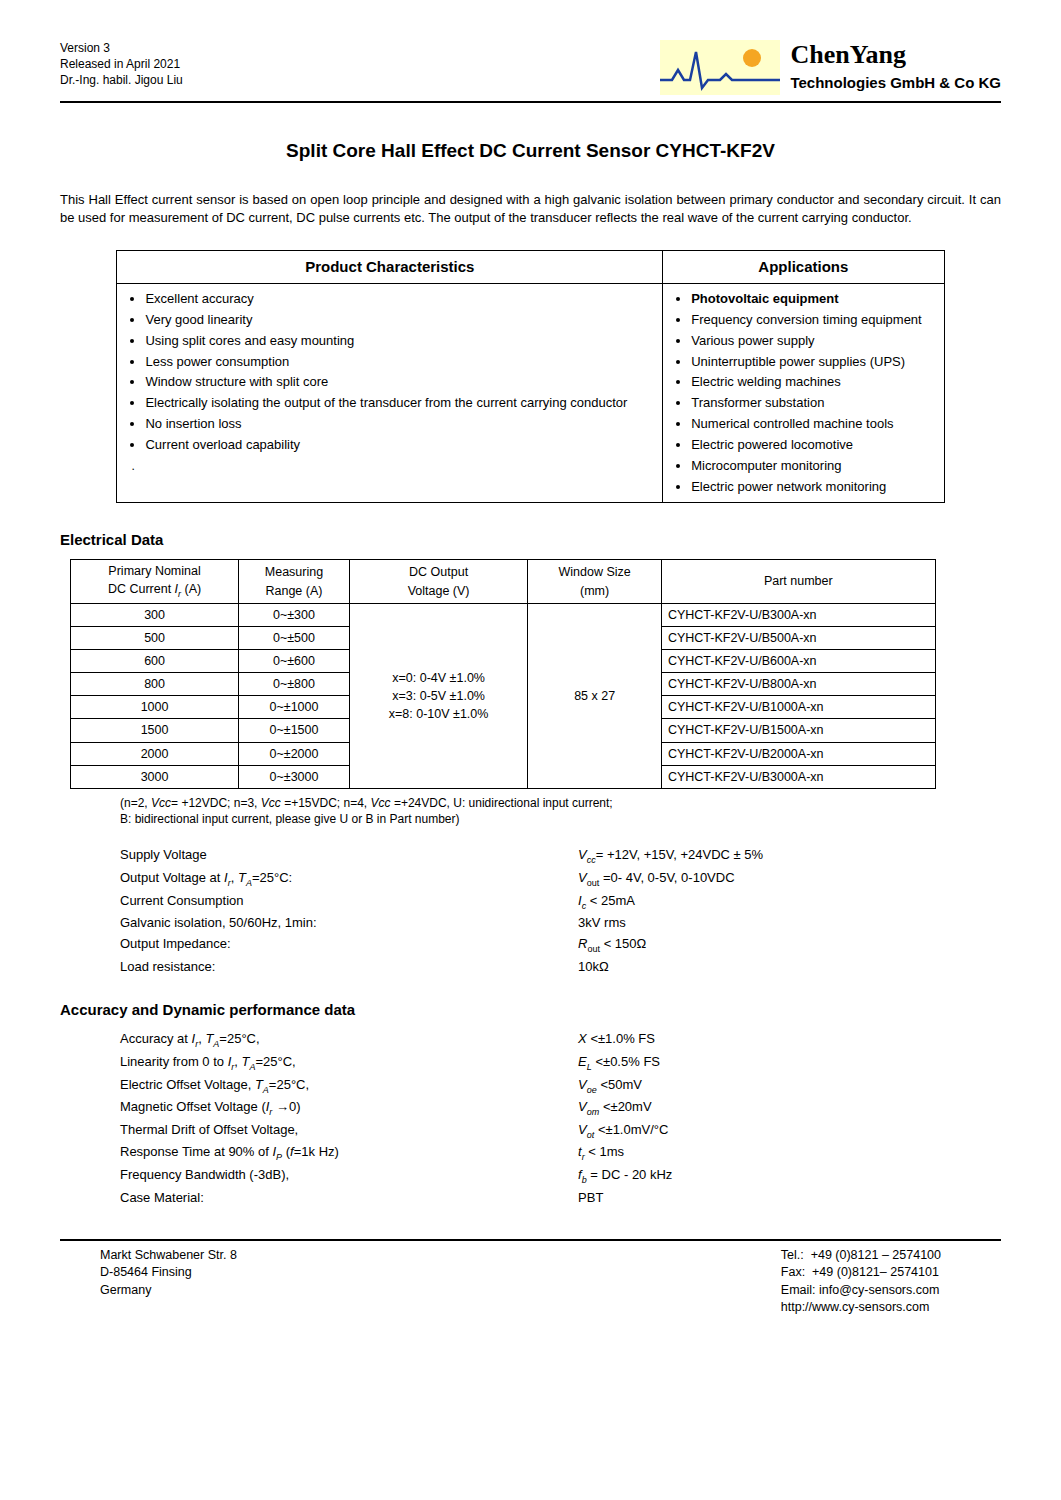Version 3
Released in April 2021
Dr.-Ing. habil. Jigou Liu
ChenYang
Technologies GmbH & Co KG
Split Core Hall Effect DC Current Sensor CYHCT-KF2V
This Hall Effect current sensor is based on open loop principle and designed with a high galvanic isolation between primary conductor and secondary circuit. It can be used for measurement of DC current, DC pulse currents etc. The output of the transducer reflects the real wave of the current carrying conductor.
| Product Characteristics | Applications |
| --- | --- |
| Excellent accuracy Very good linearity Using split cores and easy mounting Less power consumption Window structure with split core Electrically isolating the output of the transducer from the current carrying conductor No insertion loss Current overload capability . | Photovoltaic equipment Frequency conversion timing equipment Various power supply Uninterruptible power supplies (UPS) Electric welding machines Transformer substation Numerical controlled machine tools Electric powered locomotive Microcomputer monitoring Electric power network monitoring |
Electrical Data
| Primary Nominal DC Current I r (A) | Measuring Range (A) | DC Output Voltage (V) | Window Size (mm) | Part number |
| --- | --- | --- | --- | --- |
| 300 | 0~±300 | x=0: 0-4V ±1.0% x=3: 0-5V ±1.0% x=8: 0-10V ±1.0% | 85 x 27 | CYHCT-KF2V-U/B300A-xn |
| 500 | 0~±500 | CYHCT-KF2V-U/B500A-xn |
| 600 | 0~±600 | CYHCT-KF2V-U/B600A-xn |
| 800 | 0~±800 | CYHCT-KF2V-U/B800A-xn |
| 1000 | 0~±1000 | CYHCT-KF2V-U/B1000A-xn |
| 1500 | 0~±1500 | CYHCT-KF2V-U/B1500A-xn |
| 2000 | 0~±2000 | CYHCT-KF2V-U/B2000A-xn |
| 3000 | 0~±3000 | CYHCT-KF2V-U/B3000A-xn |
(n=2, Vcc= +12VDC; n=3, Vcc =+15VDC; n=4, Vcc =+24VDC, U: unidirectional input current;
B: bidirectional input current, please give U or B in Part number)
| Supply Voltage | V cc = +12V, +15V, +24VDC ± 5% |
| Output Voltage at I r , T A =25°C: | V out =0- 4V, 0-5V, 0-10VDC |
| Current Consumption | I c < 25mA |
| Galvanic isolation, 50/60Hz, 1min: | 3kV rms |
| Output Impedance: | R out < 150Ω |
| Load resistance: | 10kΩ |
Accuracy and Dynamic performance data
| Accuracy at I r , T A =25°C, | X <±1.0% FS |
| Linearity from 0 to I r , T A =25°C, | E L <±0.5% FS |
| Electric Offset Voltage, T A =25°C, | V oe <50mV |
| Magnetic Offset Voltage ( I r →0) | V om <±20mV |
| Thermal Drift of Offset Voltage, | V ot <±1.0mV/°C |
| Response Time at 90% of I P ( f =1k Hz) | t r < 1ms |
| Frequency Bandwidth (-3dB), | f b = DC - 20 kHz |
| Case Material: | PBT |
Markt Schwabener Str. 8
D-85464 Finsing
Germany
Tel.: +49 (0)8121 – 2574100
Fax: +49 (0)8121– 2574101
Email: info@cy-sensors.com
http://www.cy-sensors.com